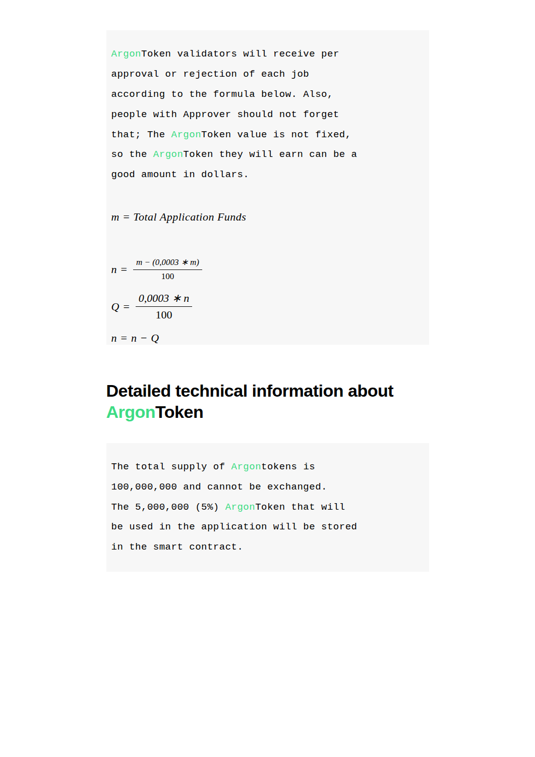Argon Token validators will receive per
approval or rejection of each job
according to the formula below. Also,
people with Approver should not forget
that; The Argon Token value is not fixed,
so the Argon Token they will earn can be a
good amount in dollars.
m = Total Application Funds
n= m − (0,0003 ∗ m) 100
Q= 0,0003 ∗ n 100
n=n−Q
Detailed technical information about Argon Token
The total supply of Argontokens is
100,000,000 and cannot be exchanged.
The 5,000,000 (5%) Argon Token that will
be used in the application will be stored
in the smart contract.